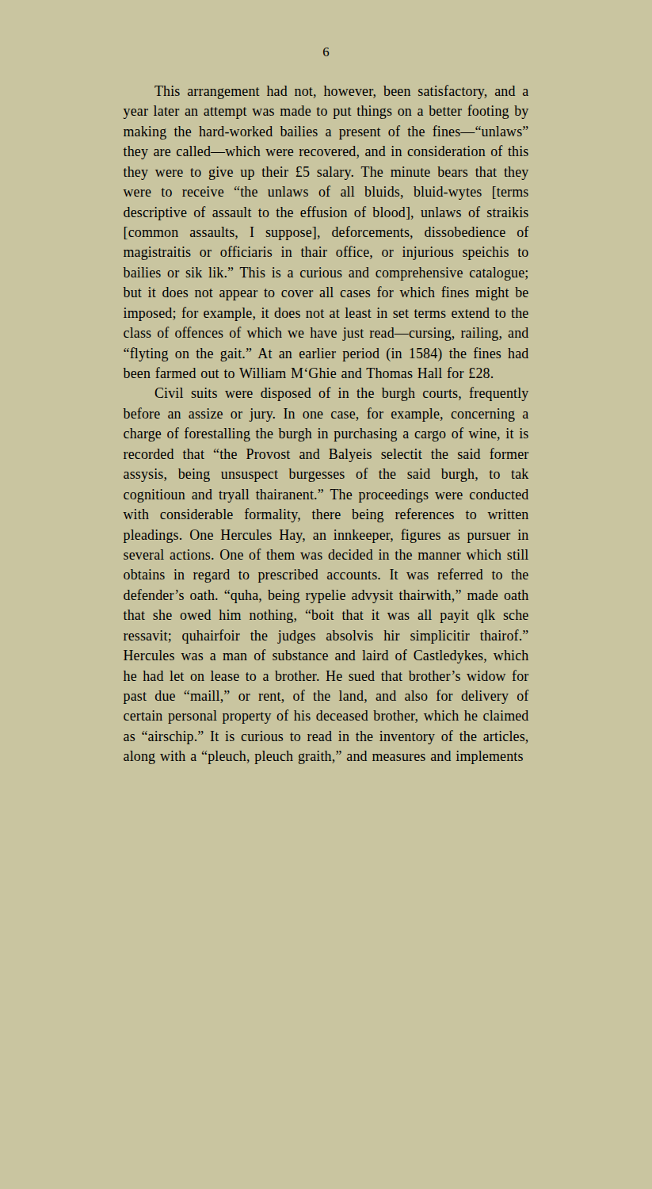6
This arrangement had not, however, been satisfactory, and a year later an attempt was made to put things on a better footing by making the hard-worked bailies a present of the fines—“unlaws” they are called—which were recovered, and in consideration of this they were to give up their £5 salary. The minute bears that they were to receive “the unlaws of all bluids, bluid-wytes [terms descriptive of assault to the effusion of blood], unlaws of straikis [common assaults, I suppose], deforcements, dissobedience of magistraitis or officiaris in thair office, or injurious speichis to bailies or sik lik.” This is a curious and comprehensive catalogue; but it does not appear to cover all cases for which fines might be imposed; for example, it does not at least in set terms extend to the class of offences of which we have just read—cursing, railing, and “flyting on the gait.” At an earlier period (in 1584) the fines had been farmed out to William M‘Ghie and Thomas Hall for £28.
Civil suits were disposed of in the burgh courts, frequently before an assize or jury. In one case, for example, concerning a charge of forestalling the burgh in purchasing a cargo of wine, it is recorded that “the Provost and Balyeis selectit the said former assysis, being unsuspect burgesses of the said burgh, to tak cognitioun and tryall thairanent.” The proceedings were conducted with considerable formality, there being references to written pleadings. One Hercules Hay, an innkeeper, figures as pursuer in several actions. One of them was decided in the manner which still obtains in regard to prescribed accounts. It was referred to the defender’s oath. “quha, being rypelie advysit thairwith,” made oath that she owed him nothing, “boit that it was all payit qlk sche ressavit; quhairfoir the judges absolvis hir simplicitir thairof.” Hercules was a man of substance and laird of Castledykes, which he had let on lease to a brother. He sued that brother’s widow for past due “maill,” or rent, of the land, and also for delivery of certain personal property of his deceased brother, which he claimed as “airschip.” It is curious to read in the inventory of the articles, along with a “pleuch, pleuch graith,” and measures and implements